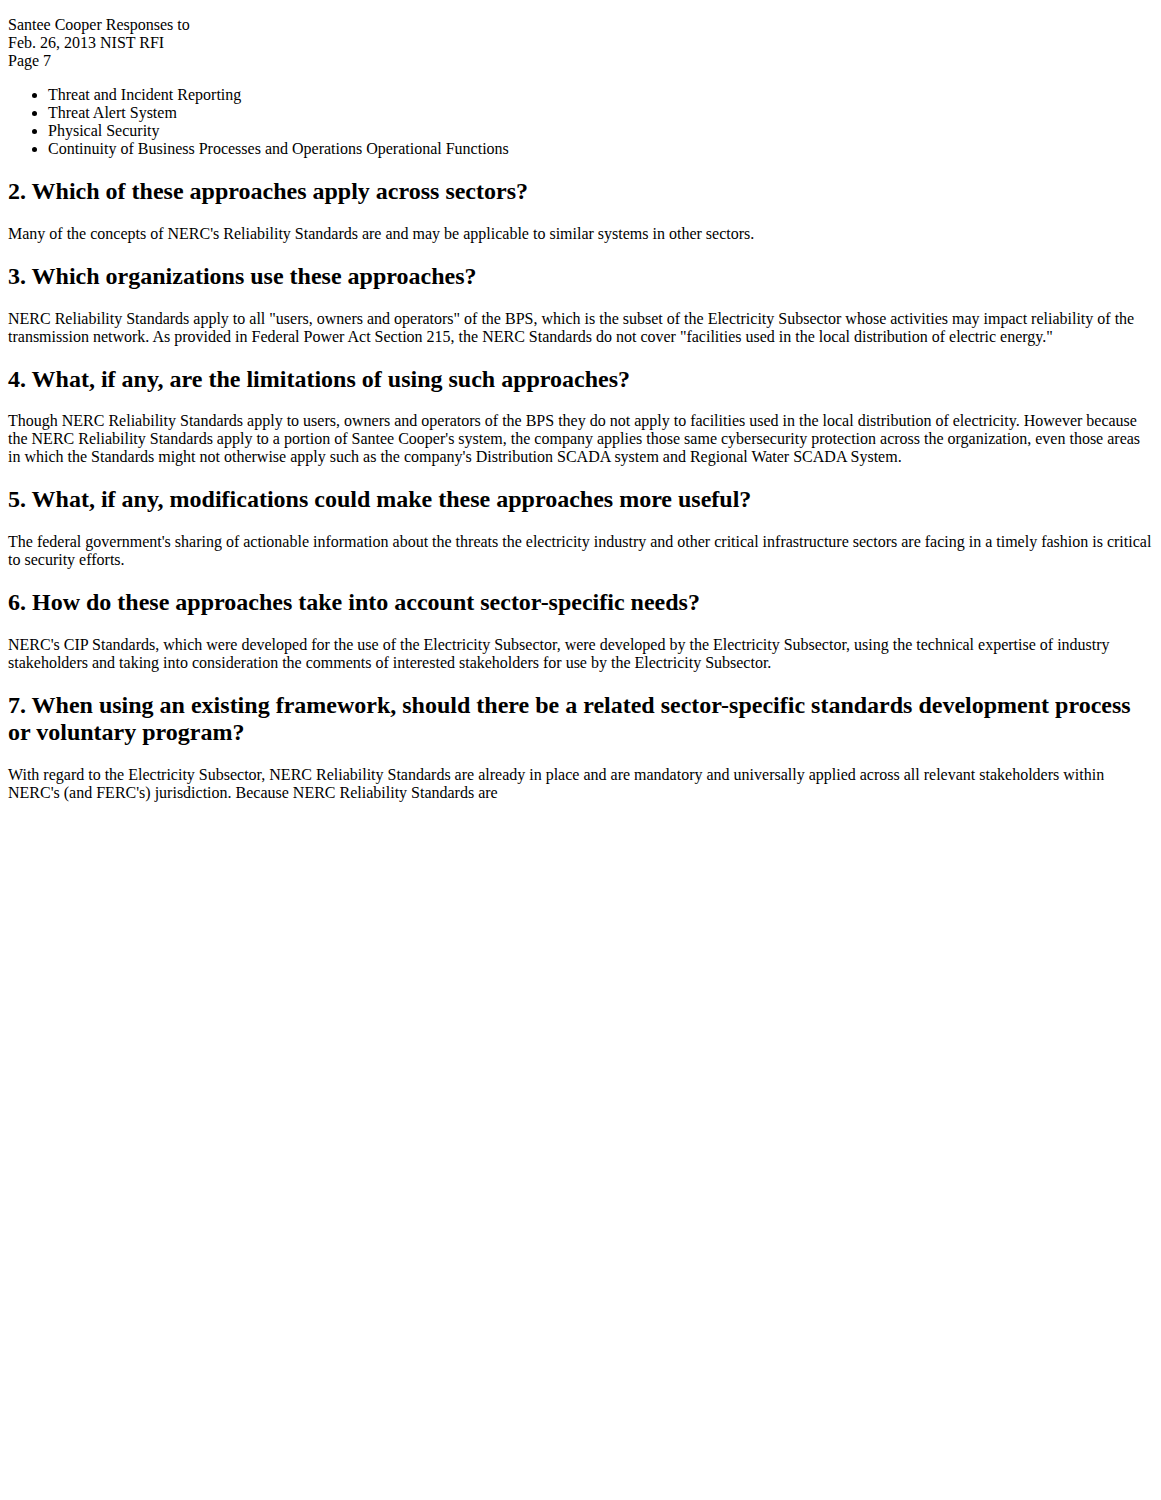Santee Cooper Responses to
Feb. 26, 2013 NIST RFI
Page 7
Threat and Incident Reporting
Threat Alert System
Physical Security
Continuity of Business Processes and Operations Operational Functions
2. Which of these approaches apply across sectors?
Many of the concepts of NERC's Reliability Standards are and may be applicable to similar systems in other sectors.
3. Which organizations use these approaches?
NERC Reliability Standards apply to all "users, owners and operators" of the BPS, which is the subset of the Electricity Subsector whose activities may impact reliability of the transmission network. As provided in Federal Power Act Section 215, the NERC Standards do not cover "facilities used in the local distribution of electric energy."
4. What, if any, are the limitations of using such approaches?
Though NERC Reliability Standards apply to users, owners and operators of the BPS they do not apply to facilities used in the local distribution of electricity. However because the NERC Reliability Standards apply to a portion of Santee Cooper's system, the company applies those same cybersecurity protection across the organization, even those areas in which the Standards might not otherwise apply such as the company's Distribution SCADA system and Regional Water SCADA System.
5. What, if any, modifications could make these approaches more useful?
The federal government's sharing of actionable information about the threats the electricity industry and other critical infrastructure sectors are facing in a timely fashion is critical to security efforts.
6. How do these approaches take into account sector-specific needs?
NERC's CIP Standards, which were developed for the use of the Electricity Subsector, were developed by the Electricity Subsector, using the technical expertise of industry stakeholders and taking into consideration the comments of interested stakeholders for use by the Electricity Subsector.
7. When using an existing framework, should there be a related sector-specific standards development process or voluntary program?
With regard to the Electricity Subsector, NERC Reliability Standards are already in place and are mandatory and universally applied across all relevant stakeholders within NERC's (and FERC's) jurisdiction. Because NERC Reliability Standards are